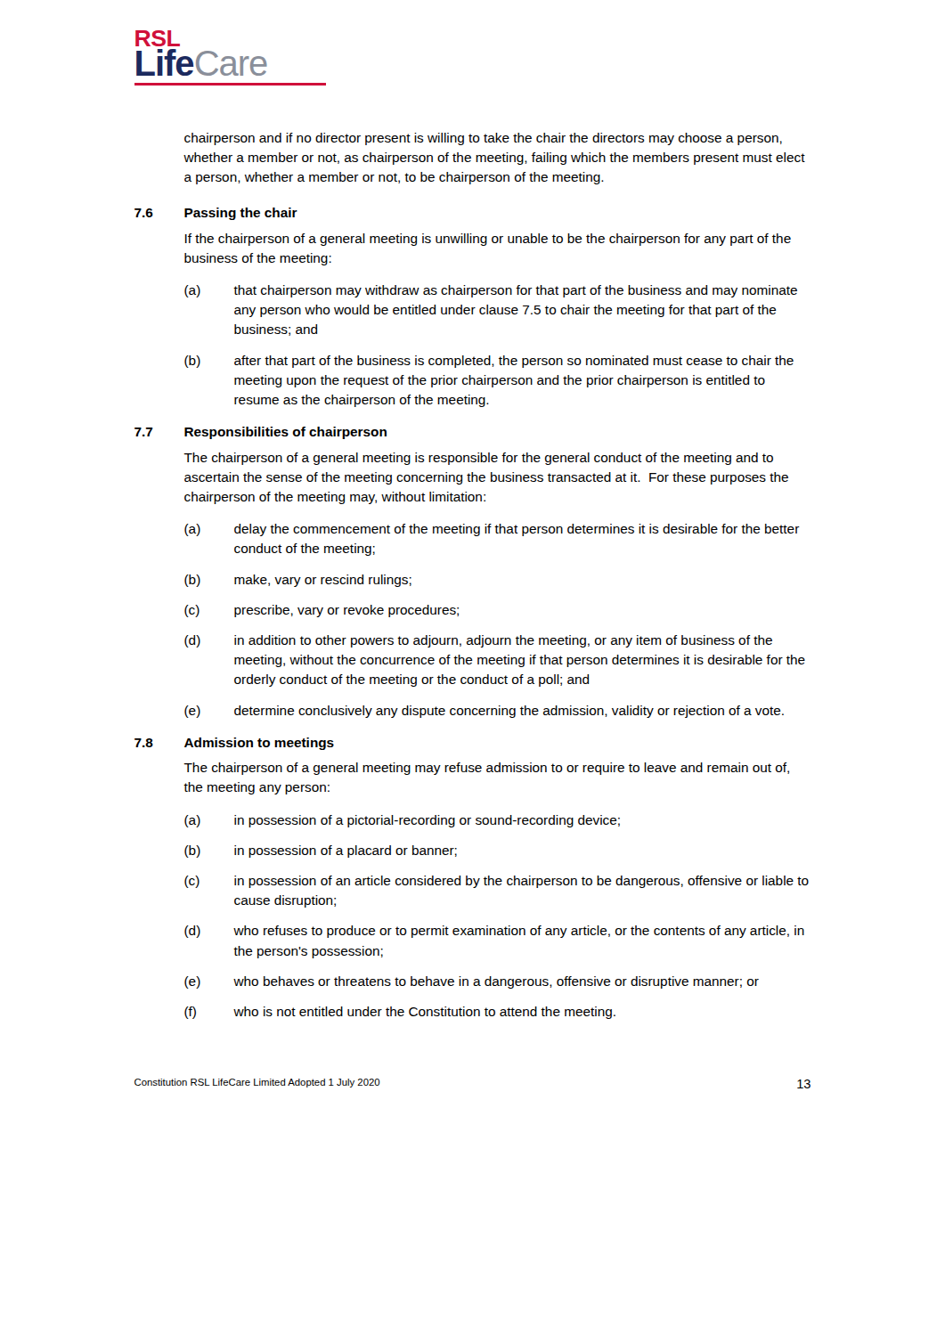RSL
Life Care
chairperson and if no director present is willing to take the chair the directors may choose a person, whether a member or not, as chairperson of the meeting, failing which the members present must elect a person, whether a member or not, to be chairperson of the meeting.
7.6 Passing the chair
If the chairperson of a general meeting is unwilling or unable to be the chairperson for any part of the business of the meeting:
(a) that chairperson may withdraw as chairperson for that part of the business and may nominate any person who would be entitled under clause 7.5 to chair the meeting for that part of the business; and
(b) after that part of the business is completed, the person so nominated must cease to chair the meeting upon the request of the prior chairperson and the prior chairperson is entitled to resume as the chairperson of the meeting.
7.7 Responsibilities of chairperson
The chairperson of a general meeting is responsible for the general conduct of the meeting and to ascertain the sense of the meeting concerning the business transacted at it. For these purposes the chairperson of the meeting may, without limitation:
(a) delay the commencement of the meeting if that person determines it is desirable for the better conduct of the meeting;
(b) make, vary or rescind rulings;
(c) prescribe, vary or revoke procedures;
(d) in addition to other powers to adjourn, adjourn the meeting, or any item of business of the meeting, without the concurrence of the meeting if that person determines it is desirable for the orderly conduct of the meeting or the conduct of a poll; and
(e) determine conclusively any dispute concerning the admission, validity or rejection of a vote.
7.8 Admission to meetings
The chairperson of a general meeting may refuse admission to or require to leave and remain out of, the meeting any person:
(a) in possession of a pictorial-recording or sound-recording device;
(b) in possession of a placard or banner;
(c) in possession of an article considered by the chairperson to be dangerous, offensive or liable to cause disruption;
(d) who refuses to produce or to permit examination of any article, or the contents of any article, in the person's possession;
(e) who behaves or threatens to behave in a dangerous, offensive or disruptive manner; or
(f) who is not entitled under the Constitution to attend the meeting.
Constitution RSL LifeCare Limited Adopted 1 July 2020 13